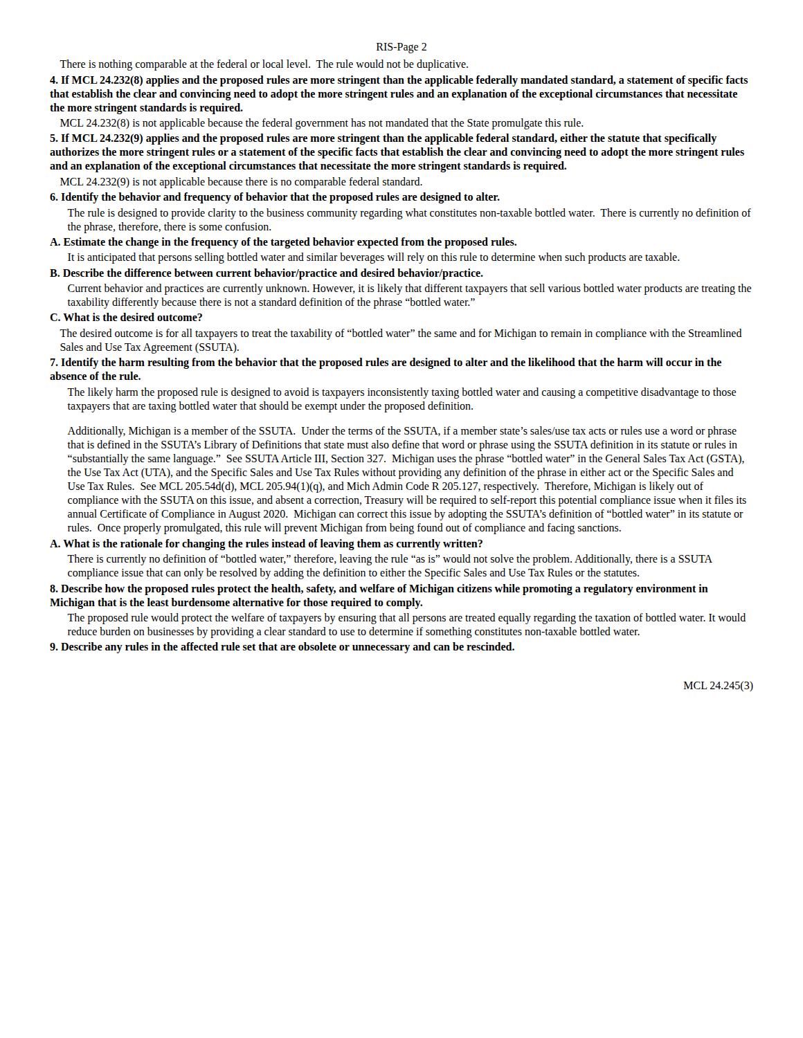RIS-Page 2
There is nothing comparable at the federal or local level. The rule would not be duplicative.
4. If MCL 24.232(8) applies and the proposed rules are more stringent than the applicable federally mandated standard, a statement of specific facts that establish the clear and convincing need to adopt the more stringent rules and an explanation of the exceptional circumstances that necessitate the more stringent standards is required.
MCL 24.232(8) is not applicable because the federal government has not mandated that the State promulgate this rule.
5. If MCL 24.232(9) applies and the proposed rules are more stringent than the applicable federal standard, either the statute that specifically authorizes the more stringent rules or a statement of the specific facts that establish the clear and convincing need to adopt the more stringent rules and an explanation of the exceptional circumstances that necessitate the more stringent standards is required.
MCL 24.232(9) is not applicable because there is no comparable federal standard.
6. Identify the behavior and frequency of behavior that the proposed rules are designed to alter.
The rule is designed to provide clarity to the business community regarding what constitutes non-taxable bottled water. There is currently no definition of the phrase, therefore, there is some confusion.
A. Estimate the change in the frequency of the targeted behavior expected from the proposed rules.
It is anticipated that persons selling bottled water and similar beverages will rely on this rule to determine when such products are taxable.
B. Describe the difference between current behavior/practice and desired behavior/practice.
Current behavior and practices are currently unknown. However, it is likely that different taxpayers that sell various bottled water products are treating the taxability differently because there is not a standard definition of the phrase “bottled water.”
C. What is the desired outcome?
The desired outcome is for all taxpayers to treat the taxability of “bottled water” the same and for Michigan to remain in compliance with the Streamlined Sales and Use Tax Agreement (SSUTA).
7. Identify the harm resulting from the behavior that the proposed rules are designed to alter and the likelihood that the harm will occur in the absence of the rule.
The likely harm the proposed rule is designed to avoid is taxpayers inconsistently taxing bottled water and causing a competitive disadvantage to those taxpayers that are taxing bottled water that should be exempt under the proposed definition.
Additionally, Michigan is a member of the SSUTA. Under the terms of the SSUTA, if a member state’s sales/use tax acts or rules use a word or phrase that is defined in the SSUTA’s Library of Definitions that state must also define that word or phrase using the SSUTA definition in its statute or rules in “substantially the same language.” See SSUTA Article III, Section 327. Michigan uses the phrase “bottled water” in the General Sales Tax Act (GSTA), the Use Tax Act (UTA), and the Specific Sales and Use Tax Rules without providing any definition of the phrase in either act or the Specific Sales and Use Tax Rules. See MCL 205.54d(d), MCL 205.94(1)(q), and Mich Admin Code R 205.127, respectively. Therefore, Michigan is likely out of compliance with the SSUTA on this issue, and absent a correction, Treasury will be required to self-report this potential compliance issue when it files its annual Certificate of Compliance in August 2020. Michigan can correct this issue by adopting the SSUTA’s definition of “bottled water” in its statute or rules. Once properly promulgated, this rule will prevent Michigan from being found out of compliance and facing sanctions.
A. What is the rationale for changing the rules instead of leaving them as currently written?
There is currently no definition of “bottled water,” therefore, leaving the rule “as is” would not solve the problem. Additionally, there is a SSUTA compliance issue that can only be resolved by adding the definition to either the Specific Sales and Use Tax Rules or the statutes.
8. Describe how the proposed rules protect the health, safety, and welfare of Michigan citizens while promoting a regulatory environment in Michigan that is the least burdensome alternative for those required to comply.
The proposed rule would protect the welfare of taxpayers by ensuring that all persons are treated equally regarding the taxation of bottled water. It would reduce burden on businesses by providing a clear standard to use to determine if something constitutes non-taxable bottled water.
9. Describe any rules in the affected rule set that are obsolete or unnecessary and can be rescinded.
MCL 24.245(3)